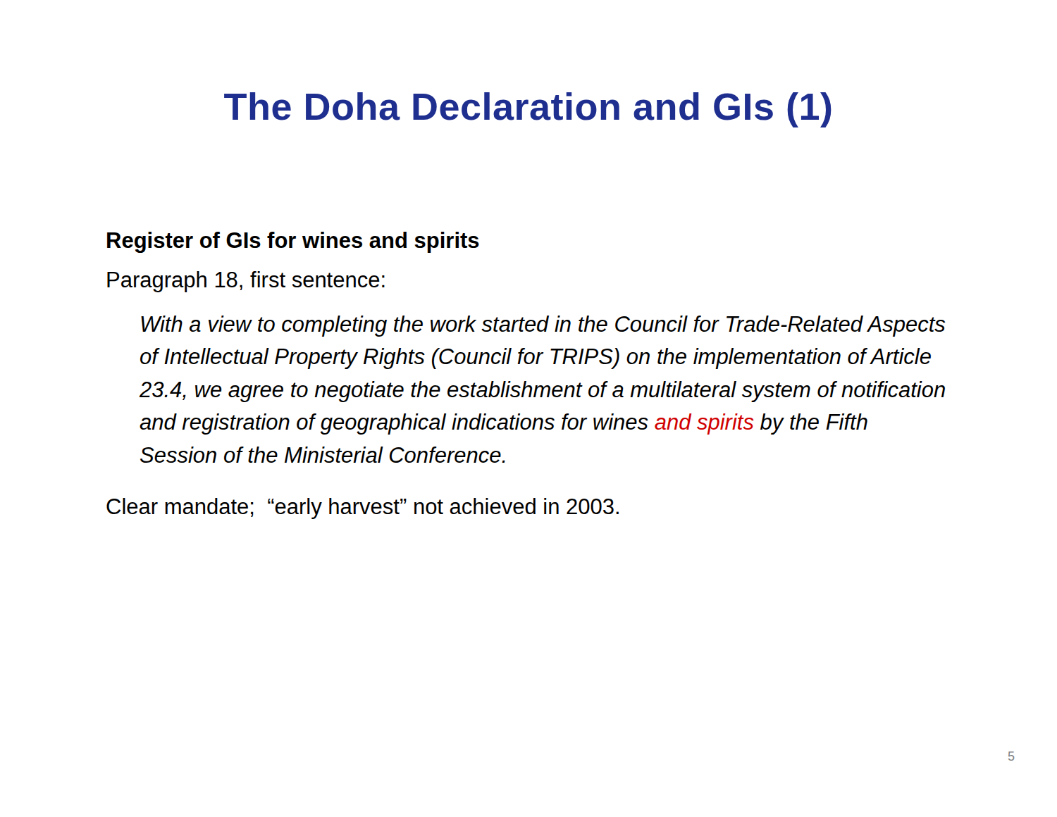The Doha Declaration and GIs (1)
Register of GIs for wines and spirits
Paragraph 18, first sentence:
With a view to completing the work started in the Council for Trade-Related Aspects of Intellectual Property Rights (Council for TRIPS) on the implementation of Article 23.4, we agree to negotiate the establishment of a multilateral system of notification and registration of geographical indications for wines and spirits by the Fifth Session of the Ministerial Conference.
Clear mandate; “early harvest” not achieved in 2003.
5